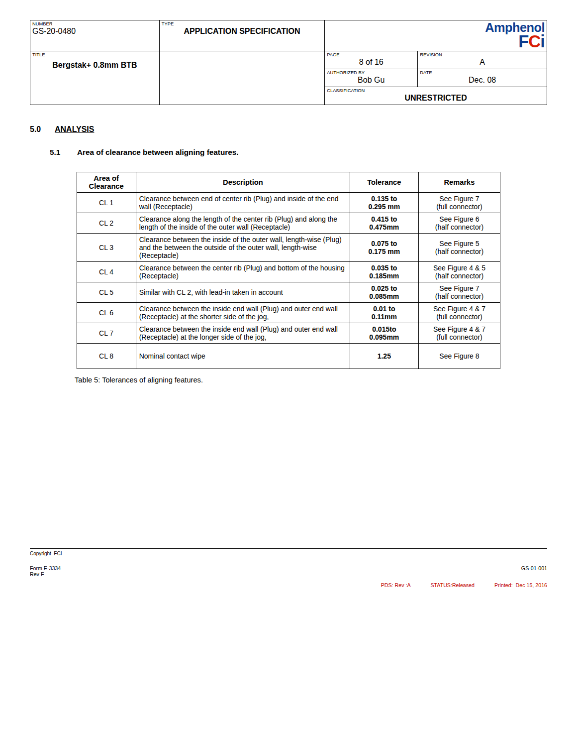| NUMBER GS-20-0480 | TYPE APPLICATION SPECIFICATION | Amphenol F C i |
| TITLE Bergstak+ 0.8mm BTB | | PAGE 8 of 16 | REVISION A |
| AUTHORIZED BY Bob Gu | DATE Dec. 08 |
| CLASSIFICATION UNRESTRICTED |
5.0 ANALYSIS
5.1 Area of clearance between aligning features.
| Area of Clearance | Description | Tolerance | Remarks |
| --- | --- | --- | --- |
| CL 1 | Clearance between end of center rib (Plug) and inside of the end wall (Receptacle) | 0.135 to 0.295 mm | See Figure 7 (full connector) |
| CL 2 | Clearance along the length of the center rib (Plug) and along the length of the inside of the outer wall (Receptacle) | 0.415 to 0.475mm | See Figure 6 (half connector) |
| CL 3 | Clearance between the inside of the outer wall, length-wise (Plug) and the between the outside of the outer wall, length-wise (Receptacle) | 0.075 to 0.175 mm | See Figure 5 (half connector) |
| CL 4 | Clearance between the center rib (Plug) and bottom of the housing (Receptacle) | 0.035 to 0.185mm | See Figure 4 & 5 (half connector) |
| CL 5 | Similar with CL 2, with lead-in taken in account | 0.025 to 0.085mm | See Figure 7 (half connector) |
| CL 6 | Clearance between the inside end wall (Plug) and outer end wall (Receptacle) at the shorter side of the jog, | 0.01 to 0.11mm | See Figure 4 & 7 (full connector) |
| CL 7 | Clearance between the inside end wall (Plug) and outer end wall (Receptacle) at the longer side of the jog, | 0.015to 0.095mm | See Figure 4 & 7 (full connector) |
| CL 8 | Nominal contact wipe | 1.25 | See Figure 8 |
Table 5: Tolerances of aligning features.
Copyright FCI
| Form E-3334 Rev F | GS-01-001 |
PDS: Rev :ASTATUS:Released Printed: Dec 15, 2016